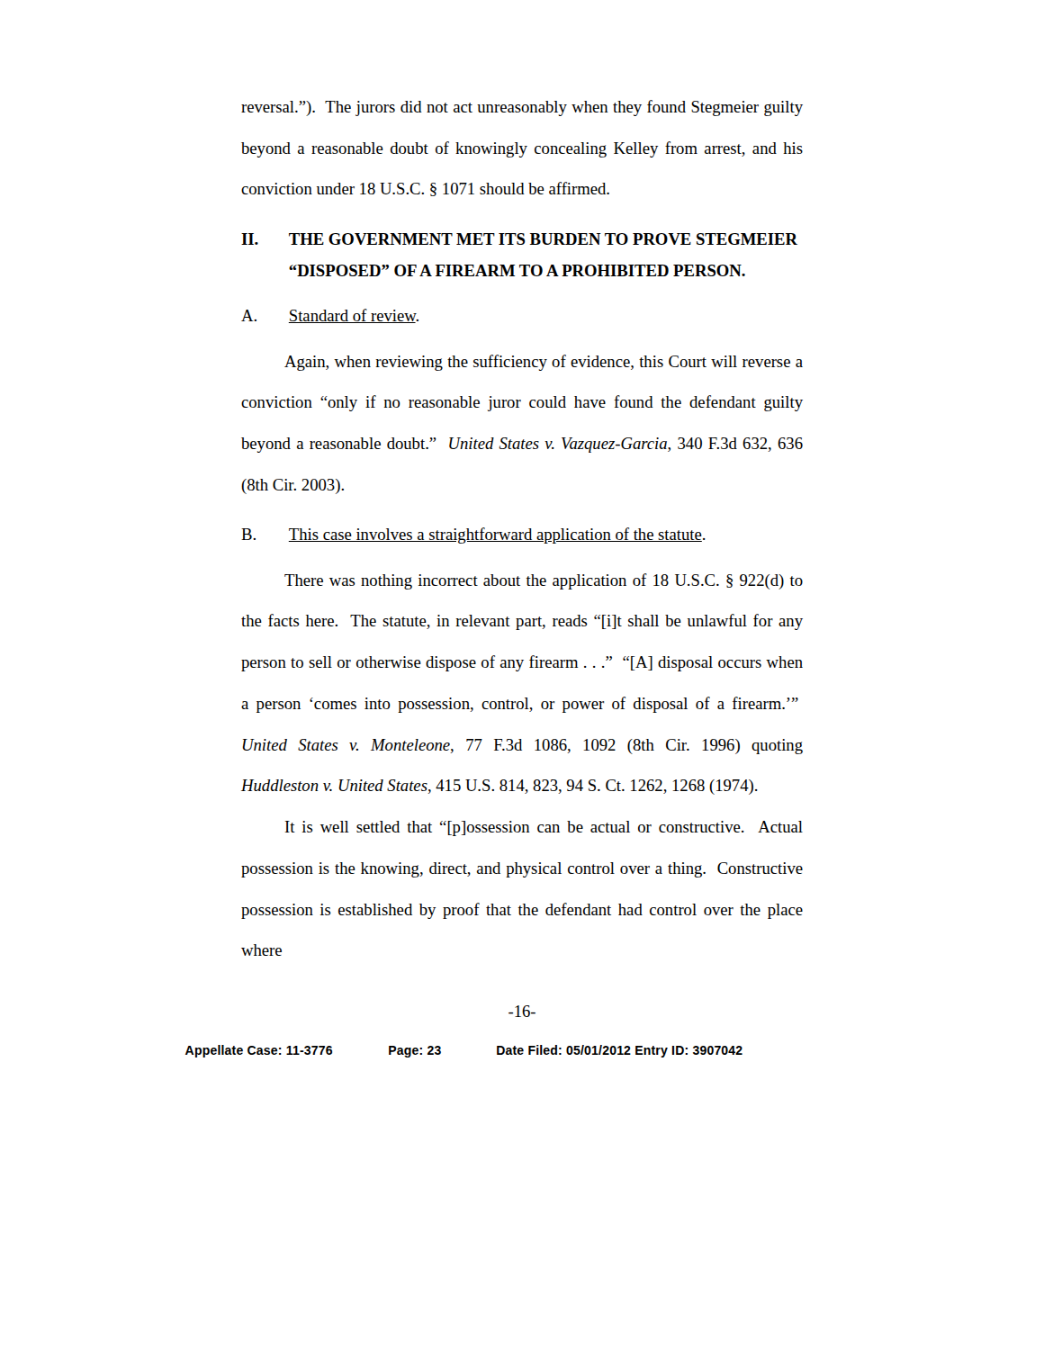reversal.”). The jurors did not act unreasonably when they found Stegmeier guilty beyond a reasonable doubt of knowingly concealing Kelley from arrest, and his conviction under 18 U.S.C. § 1071 should be affirmed.
II.
The Government Met Its Burden To Prove Stegmeier “Disposed” Of A Firearm To A Prohibited Person.
A.
Standard of review.
Again, when reviewing the sufficiency of evidence, this Court will reverse a conviction “only if no reasonable juror could have found the defendant guilty beyond a reasonable doubt.” United States v. Vazquez-Garcia, 340 F.3d 632, 636 (8th Cir. 2003).
B.
This case involves a straightforward application of the statute.
There was nothing incorrect about the application of 18 U.S.C. § 922(d) to the facts here. The statute, in relevant part, reads “[i]t shall be unlawful for any person to sell or otherwise dispose of any firearm . . .” “[A] disposal occurs when a person ‘comes into possession, control, or power of disposal of a firearm.’” United States v. Monteleone, 77 F.3d 1086, 1092 (8th Cir. 1996) quoting Huddleston v. United States, 415 U.S. 814, 823, 94 S. Ct. 1262, 1268 (1974).
It is well settled that “[p]ossession can be actual or constructive. Actual possession is the knowing, direct, and physical control over a thing. Constructive possession is established by proof that the defendant had control over the place where
-16-
Appellate Case: 11-3776 Page: 23 Date Filed: 05/01/2012 Entry ID: 3907042